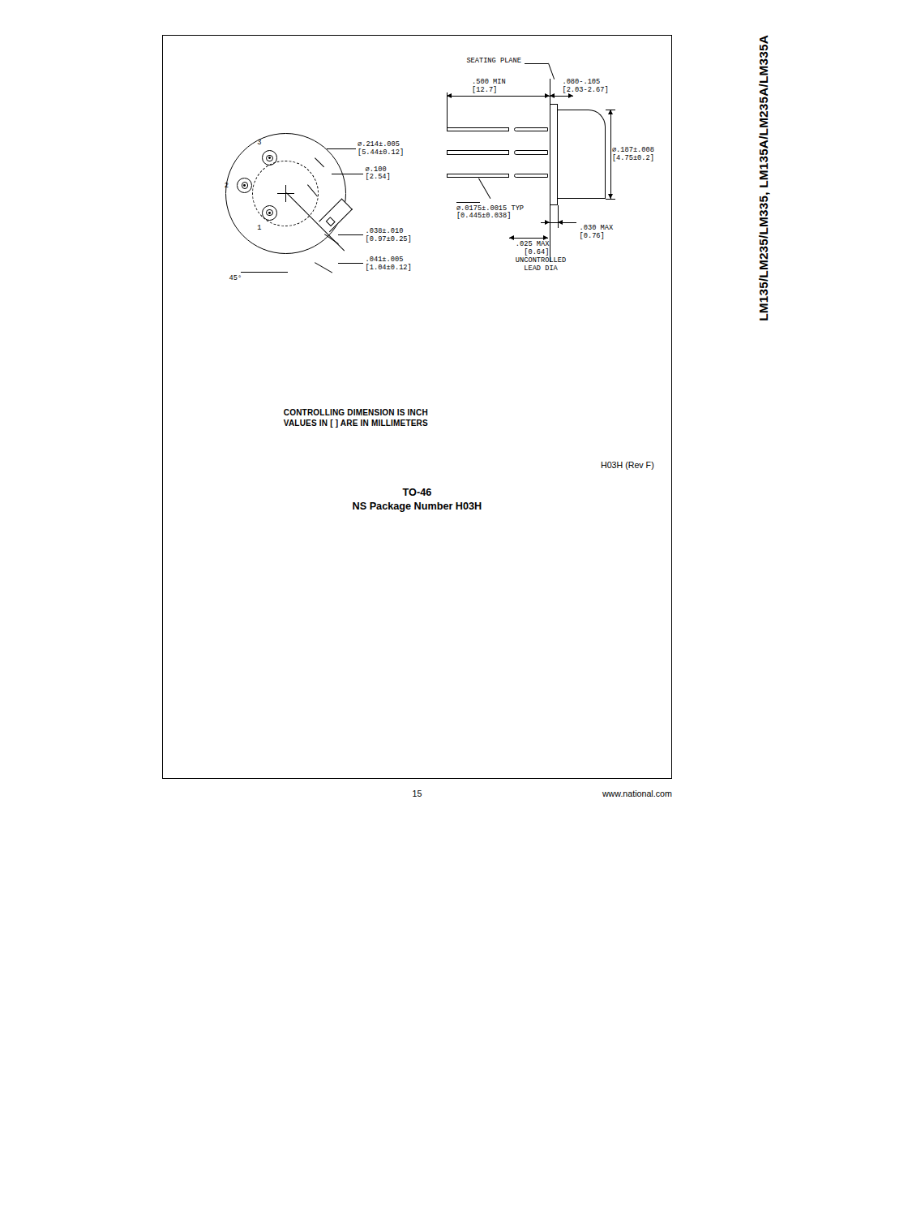LM135/LM235/LM335, LM135A/LM235A/LM335A
3
1
2
∅.214±.005
[5.44±0.12]
∅.100
[2.54]
.038±.010
[0.97±0.25]
.041±.005
[1.04±0.12]
45°
SEATING PLANE
.500 MIN
[12.7]
.080-.105
[2.03-2.67]
∅.187±.008
[4.75±0.2]
∅.0175±.0015 TYP
[0.445±0.038]
.030 MAX
[0.76]
.025 MAX
[0.64]
UNCONTROLLED
LEAD DIA
CONTROLLING DIMENSION IS INCH
VALUES IN [ ] ARE IN MILLIMETERS
H03H (Rev F)
TO-46
NS Package Number H03H
15 www.national.com